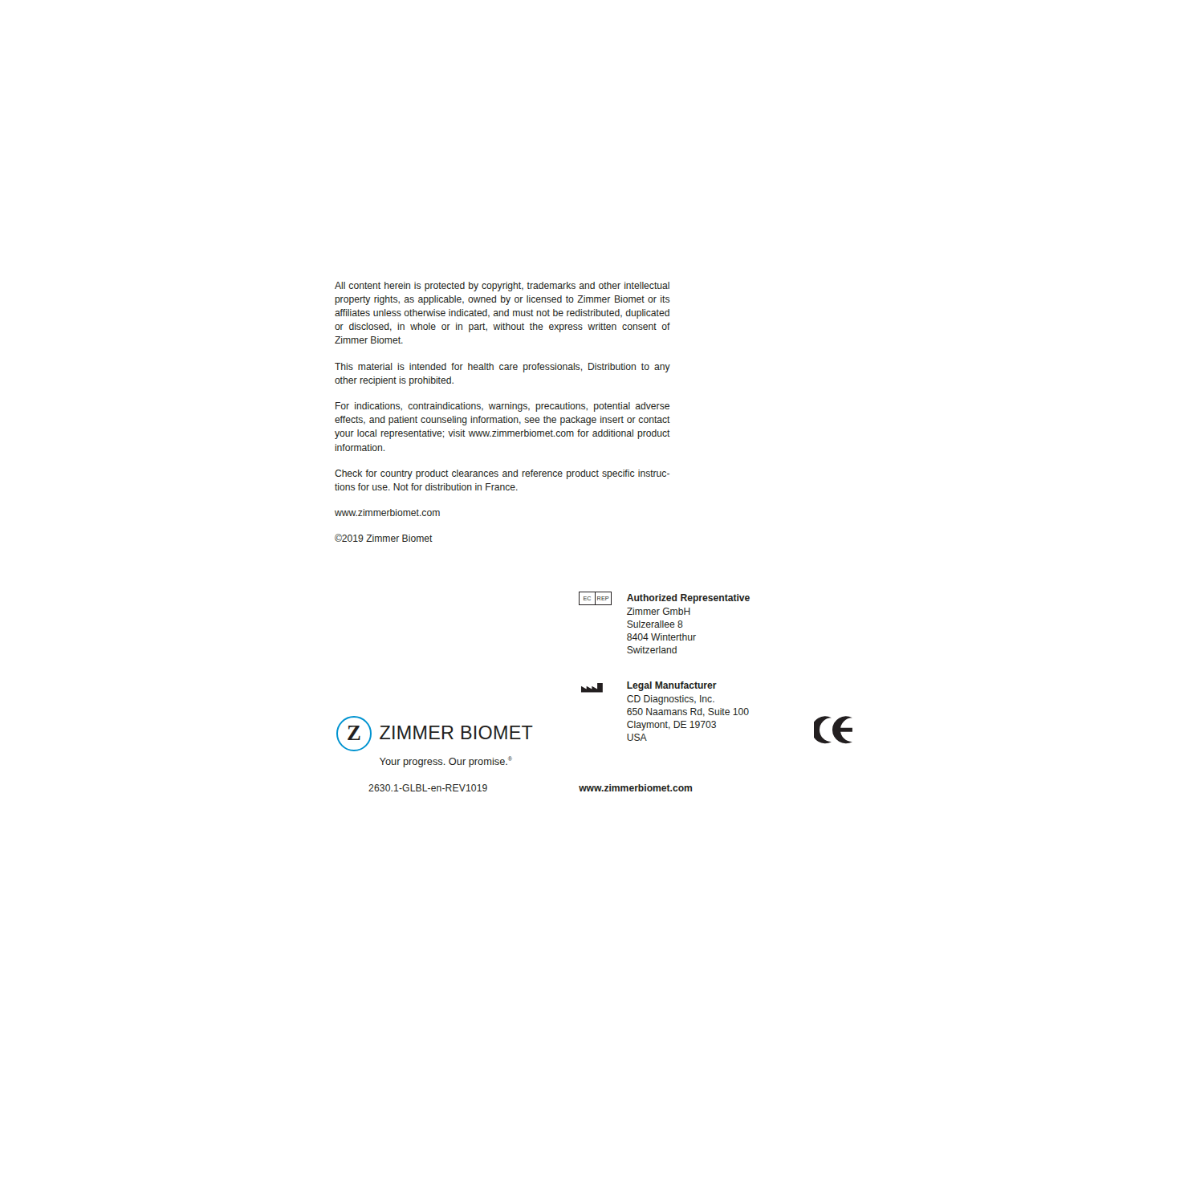All content herein is protected by copyright, trademarks and other intellectual property rights, as applicable, owned by or licensed to Zimmer Biomet or its affiliates unless otherwise indicated, and must not be redistributed, duplicated or disclosed, in whole or in part, without the express written consent of Zimmer Biomet.
This material is intended for health care professionals, Distribution to any other recipient is prohibited.
For indications, contraindications, warnings, precautions, potential adverse effects, and patient counseling information, see the package insert or contact your local representative; visit www.zimmerbiomet.com for additional product information.
Check for country product clearances and reference product specific instructions for use. Not for distribution in France.
www.zimmerbiomet.com
©2019 Zimmer Biomet
Z
ZIMMER BIOMET
Your progress. Our promise.®
2630.1-GLBL-en-REV1019
EC
REP
Authorized Representative
Zimmer GmbH
Sulzerallee 8
8404 Winterthur
Switzerland
Legal Manufacturer
CD Diagnostics, Inc.
650 Naamans Rd, Suite 100
Claymont, DE 19703
USA
www.zimmerbiomet.com